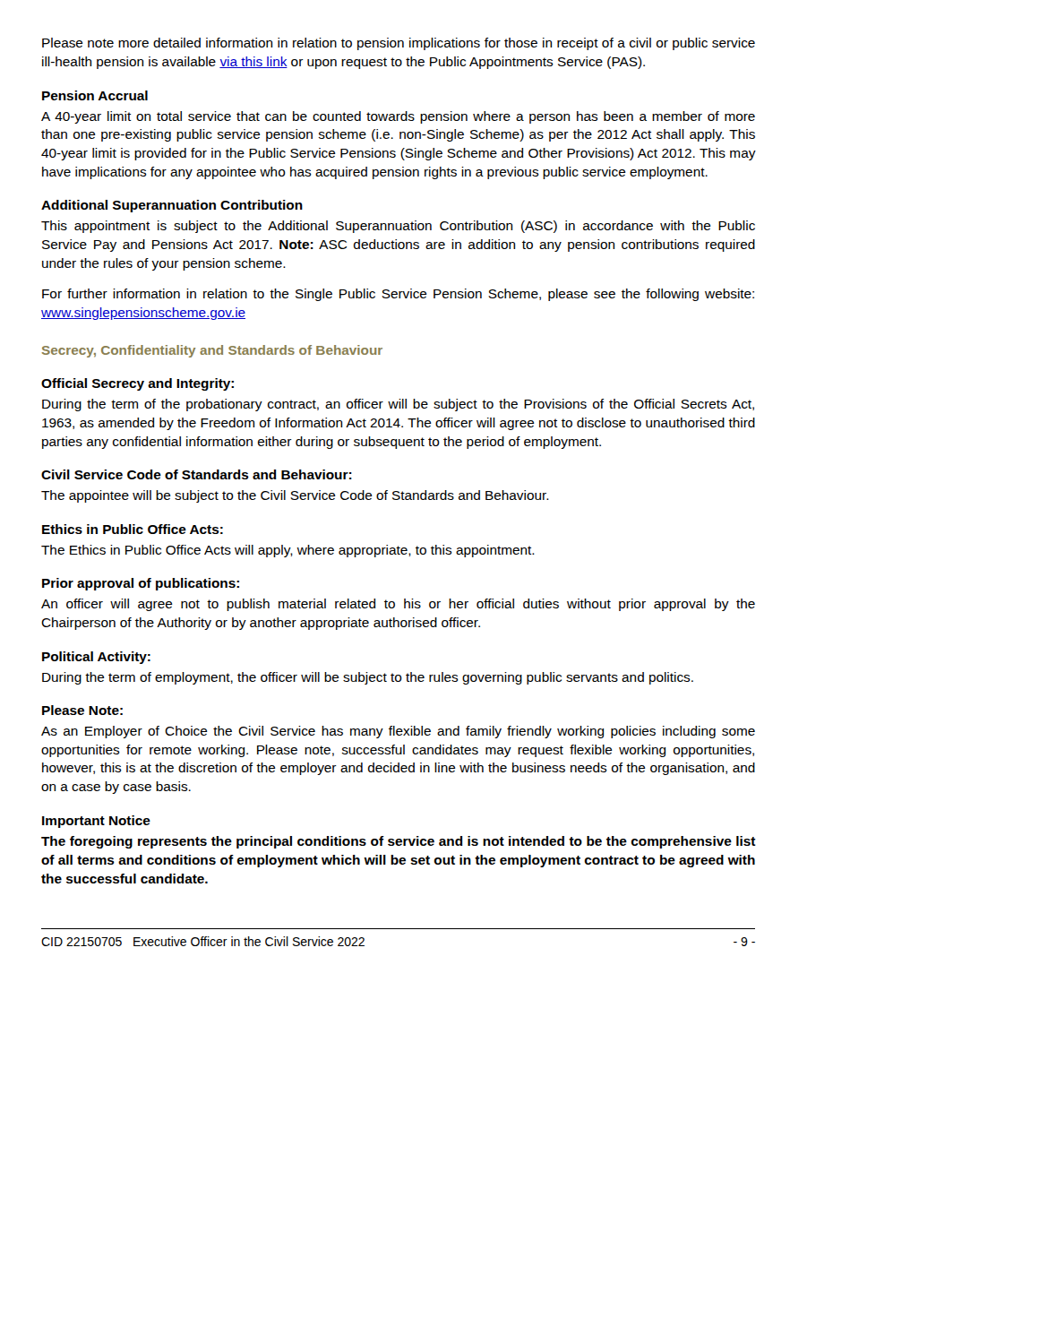Please note more detailed information in relation to pension implications for those in receipt of a civil or public service ill-health pension is available via this link or upon request to the Public Appointments Service (PAS).
Pension Accrual
A 40-year limit on total service that can be counted towards pension where a person has been a member of more than one pre-existing public service pension scheme (i.e. non-Single Scheme) as per the 2012 Act shall apply. This 40-year limit is provided for in the Public Service Pensions (Single Scheme and Other Provisions) Act 2012. This may have implications for any appointee who has acquired pension rights in a previous public service employment.
Additional Superannuation Contribution
This appointment is subject to the Additional Superannuation Contribution (ASC) in accordance with the Public Service Pay and Pensions Act 2017. Note: ASC deductions are in addition to any pension contributions required under the rules of your pension scheme.
For further information in relation to the Single Public Service Pension Scheme, please see the following website: www.singlepensionscheme.gov.ie
Secrecy, Confidentiality and Standards of Behaviour
Official Secrecy and Integrity:
During the term of the probationary contract, an officer will be subject to the Provisions of the Official Secrets Act, 1963, as amended by the Freedom of Information Act 2014. The officer will agree not to disclose to unauthorised third parties any confidential information either during or subsequent to the period of employment.
Civil Service Code of Standards and Behaviour:
The appointee will be subject to the Civil Service Code of Standards and Behaviour.
Ethics in Public Office Acts:
The Ethics in Public Office Acts will apply, where appropriate, to this appointment.
Prior approval of publications:
An officer will agree not to publish material related to his or her official duties without prior approval by the Chairperson of the Authority or by another appropriate authorised officer.
Political Activity:
During the term of employment, the officer will be subject to the rules governing public servants and politics.
Please Note:
As an Employer of Choice the Civil Service has many flexible and family friendly working policies including some opportunities for remote working. Please note, successful candidates may request flexible working opportunities, however, this is at the discretion of the employer and decided in line with the business needs of the organisation, and on a case by case basis.
Important Notice
The foregoing represents the principal conditions of service and is not intended to be the comprehensive list of all terms and conditions of employment which will be set out in the employment contract to be agreed with the successful candidate.
CID 22150705 Executive Officer in the Civil Service 2022
- 9 -